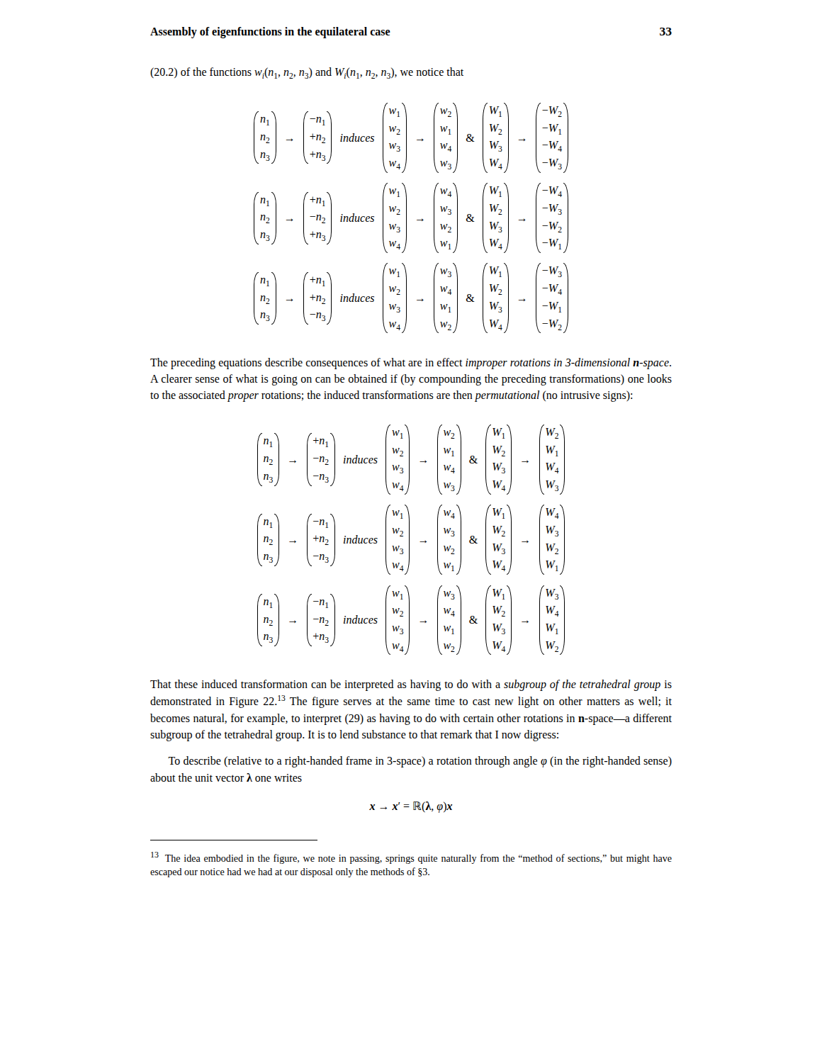Assembly of eigenfunctions in the equilateral case 33
(20.2) of the functions wi(n1, n2, n3) and Wi(n1, n2, n3), we notice that
| n 1 n 2 n 3 | → | − n 1 + n 2 + n 3 | induces | w 1 w 2 w 3 w 4 | → | w 2 w 1 w 4 w 3 | & | W 1 W 2 W 3 W 4 | → | − W 2 − W 1 − W 4 − W 3 |
| n 1 n 2 n 3 | → | + n 1 − n 2 + n 3 | induces | w 1 w 2 w 3 w 4 | → | w 4 w 3 w 2 w 1 | & | W 1 W 2 W 3 W 4 | → | − W 4 − W 3 − W 2 − W 1 |
| n 1 n 2 n 3 | → | + n 1 + n 2 − n 3 | induces | w 1 w 2 w 3 w 4 | → | w 3 w 4 w 1 w 2 | & | W 1 W 2 W 3 W 4 | → | − W 3 − W 4 − W 1 − W 2 |
The preceding equations describe consequences of what are in effect improper rotations in 3-dimensional n-space. A clearer sense of what is going on can be obtained if (by compounding the preceding transformations) one looks to the associated proper rotations; the induced transformations are then permutational (no intrusive signs):
| n 1 n 2 n 3 | → | + n 1 − n 2 − n 3 | induces | w 1 w 2 w 3 w 4 | → | w 2 w 1 w 4 w 3 | & | W 1 W 2 W 3 W 4 | → | W 2 W 1 W 4 W 3 |
| n 1 n 2 n 3 | → | − n 1 + n 2 − n 3 | induces | w 1 w 2 w 3 w 4 | → | w 4 w 3 w 2 w 1 | & | W 1 W 2 W 3 W 4 | → | W 4 W 3 W 2 W 1 |
| n 1 n 2 n 3 | → | − n 1 − n 2 + n 3 | induces | w 1 w 2 w 3 w 4 | → | w 3 w 4 w 1 w 2 | & | W 1 W 2 W 3 W 4 | → | W 3 W 4 W 1 W 2 |
That these induced transformation can be interpreted as having to do with a subgroup of the tetrahedral group is demonstrated in Figure 22.13 The figure serves at the same time to cast new light on other matters as well; it becomes natural, for example, to interpret (29) as having to do with certain other rotations in n-space—a different subgroup of the tetrahedral group. It is to lend substance to that remark that I now digress:
To describe (relative to a right-handed frame in 3-space) a rotation through angle φ (in the right-handed sense) about the unit vector λ one writes
x → x′ = ℝ(λ, φ)x
13 The idea embodied in the figure, we note in passing, springs quite naturally from the “method of sections,” but might have escaped our notice had we had at our disposal only the methods of §3.